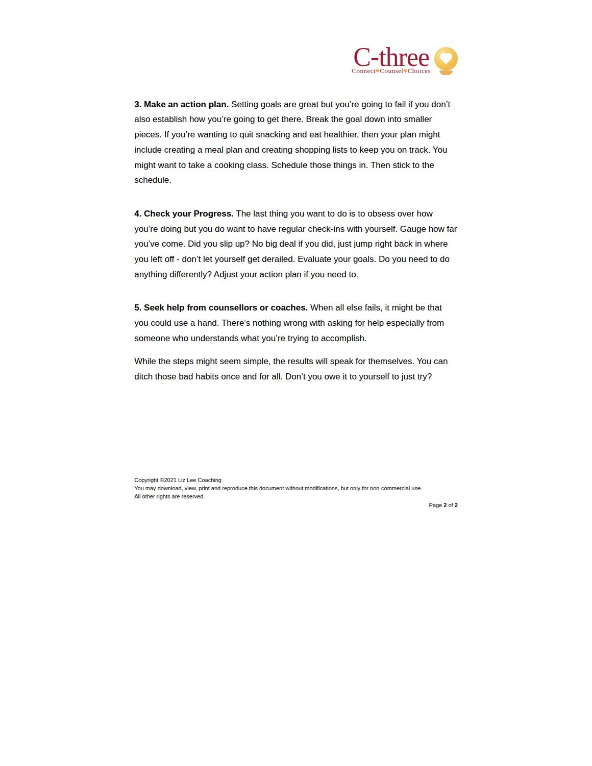C-three Connect♥Counsel♥Choices
3. Make an action plan. Setting goals are great but you’re going to fail if you don’t also establish how you’re going to get there. Break the goal down into smaller pieces. If you’re wanting to quit snacking and eat healthier, then your plan might include creating a meal plan and creating shopping lists to keep you on track. You might want to take a cooking class. Schedule those things in. Then stick to the schedule.
4. Check your Progress. The last thing you want to do is to obsess over how you’re doing but you do want to have regular check-ins with yourself. Gauge how far you’ve come. Did you slip up? No big deal if you did, just jump right back in where you left off - don’t let yourself get derailed. Evaluate your goals. Do you need to do anything differently? Adjust your action plan if you need to.
5. Seek help from counsellors or coaches. When all else fails, it might be that you could use a hand. There’s nothing wrong with asking for help especially from someone who understands what you’re trying to accomplish.
While the steps might seem simple, the results will speak for themselves. You can ditch those bad habits once and for all. Don’t you owe it to yourself to just try?
Copyright ©2021 Liz Lee Coaching
You may download, view, print and reproduce this document without modifications, but only for non-commercial use.
All other rights are reserved.
Page 2 of 2